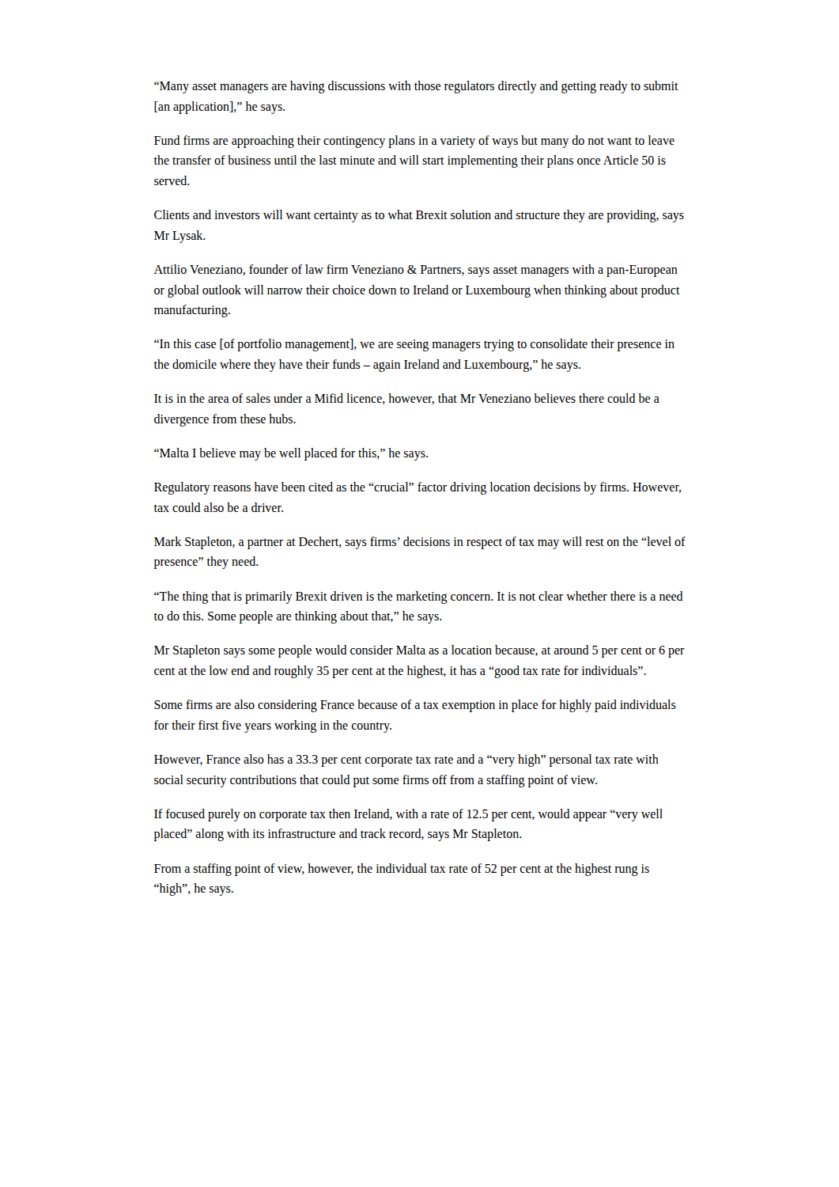“Many asset managers are having discussions with those regulators directly and getting ready to submit [an application],” he says.
Fund firms are approaching their contingency plans in a variety of ways but many do not want to leave the transfer of business until the last minute and will start implementing their plans once Article 50 is served.
Clients and investors will want certainty as to what Brexit solution and structure they are providing, says Mr Lysak.
Attilio Veneziano, founder of law firm Veneziano & Partners, says asset managers with a pan-European or global outlook will narrow their choice down to Ireland or Luxembourg when thinking about product manufacturing.
“In this case [of portfolio management], we are seeing managers trying to consolidate their presence in the domicile where they have their funds – again Ireland and Luxembourg,” he says.
It is in the area of sales under a Mifid licence, however, that Mr Veneziano believes there could be a divergence from these hubs.
“Malta I believe may be well placed for this,” he says.
Regulatory reasons have been cited as the “crucial” factor driving location decisions by firms. However, tax could also be a driver.
Mark Stapleton, a partner at Dechert, says firms’ decisions in respect of tax may will rest on the “level of presence” they need.
“The thing that is primarily Brexit driven is the marketing concern. It is not clear whether there is a need to do this. Some people are thinking about that,” he says.
Mr Stapleton says some people would consider Malta as a location because, at around 5 per cent or 6 per cent at the low end and roughly 35 per cent at the highest, it has a “good tax rate for individuals”.
Some firms are also considering France because of a tax exemption in place for highly paid individuals for their first five years working in the country.
However, France also has a 33.3 per cent corporate tax rate and a “very high” personal tax rate with social security contributions that could put some firms off from a staffing point of view.
If focused purely on corporate tax then Ireland, with a rate of 12.5 per cent, would appear “very well placed” along with its infrastructure and track record, says Mr Stapleton.
From a staffing point of view, however, the individual tax rate of 52 per cent at the highest rung is “high”, he says.